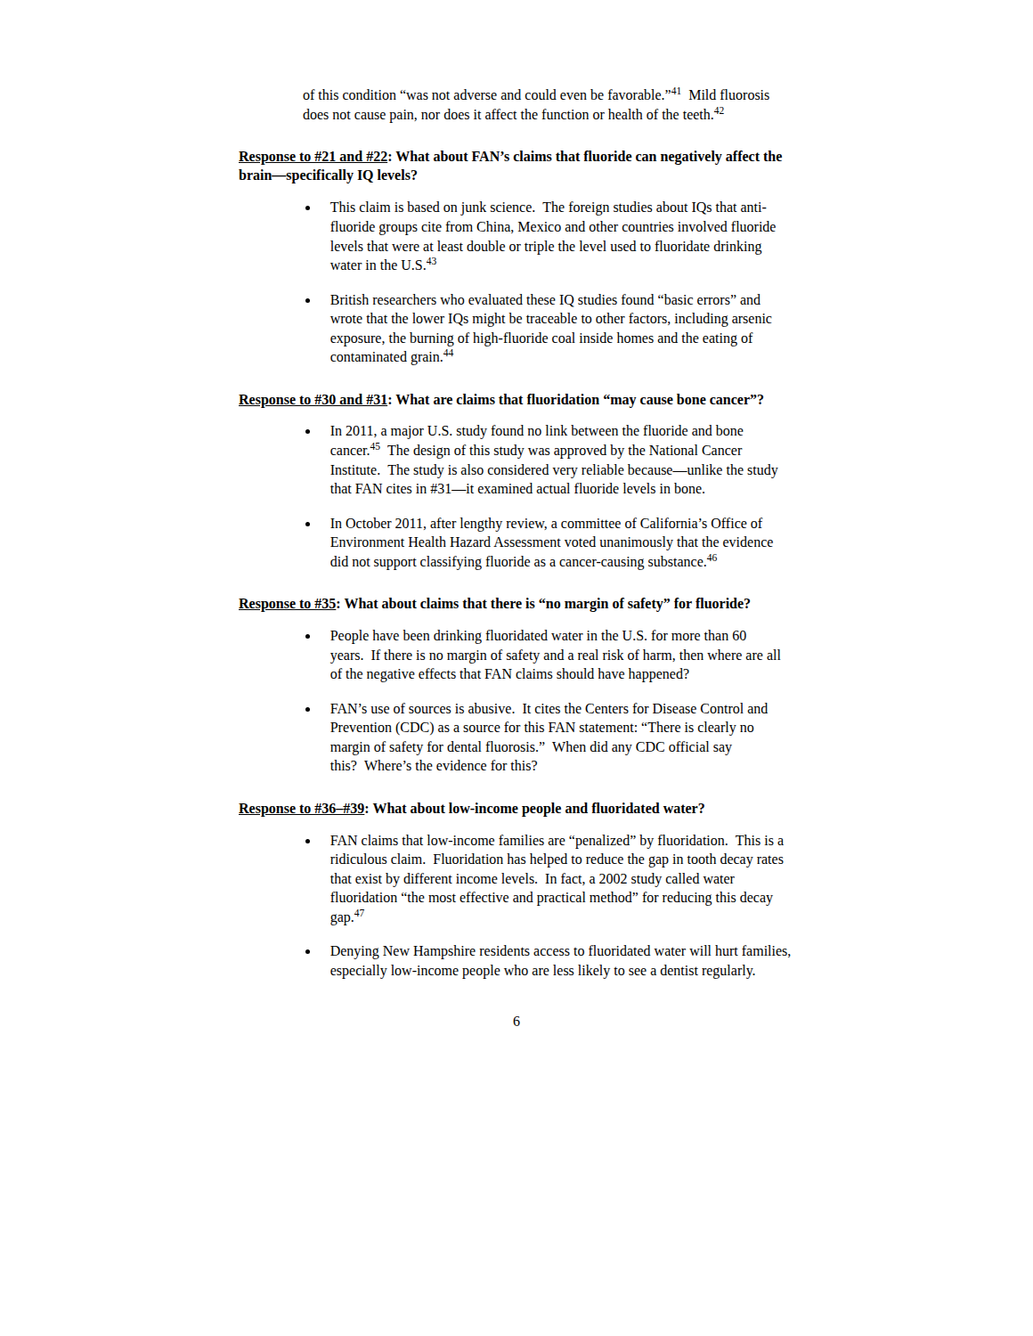of this condition “was not adverse and could even be favorable.”41 Mild fluorosis does not cause pain, nor does it affect the function or health of the teeth.42
Response to #21 and #22: What about FAN’s claims that fluoride can negatively affect the brain—specifically IQ levels?
This claim is based on junk science. The foreign studies about IQs that anti-fluoride groups cite from China, Mexico and other countries involved fluoride levels that were at least double or triple the level used to fluoridate drinking water in the U.S.43
British researchers who evaluated these IQ studies found “basic errors” and wrote that the lower IQs might be traceable to other factors, including arsenic exposure, the burning of high-fluoride coal inside homes and the eating of contaminated grain.44
Response to #30 and #31: What are claims that fluoridation “may cause bone cancer”?
In 2011, a major U.S. study found no link between the fluoride and bone cancer.45 The design of this study was approved by the National Cancer Institute. The study is also considered very reliable because—unlike the study that FAN cites in #31—it examined actual fluoride levels in bone.
In October 2011, after lengthy review, a committee of California’s Office of Environment Health Hazard Assessment voted unanimously that the evidence did not support classifying fluoride as a cancer-causing substance.46
Response to #35: What about claims that there is “no margin of safety” for fluoride?
People have been drinking fluoridated water in the U.S. for more than 60 years. If there is no margin of safety and a real risk of harm, then where are all of the negative effects that FAN claims should have happened?
FAN’s use of sources is abusive. It cites the Centers for Disease Control and Prevention (CDC) as a source for this FAN statement: “There is clearly no margin of safety for dental fluorosis.” When did any CDC official say this? Where’s the evidence for this?
Response to #36–#39: What about low-income people and fluoridated water?
FAN claims that low-income families are “penalized” by fluoridation. This is a ridiculous claim. Fluoridation has helped to reduce the gap in tooth decay rates that exist by different income levels. In fact, a 2002 study called water fluoridation “the most effective and practical method” for reducing this decay gap.47
Denying New Hampshire residents access to fluoridated water will hurt families, especially low-income people who are less likely to see a dentist regularly.
6